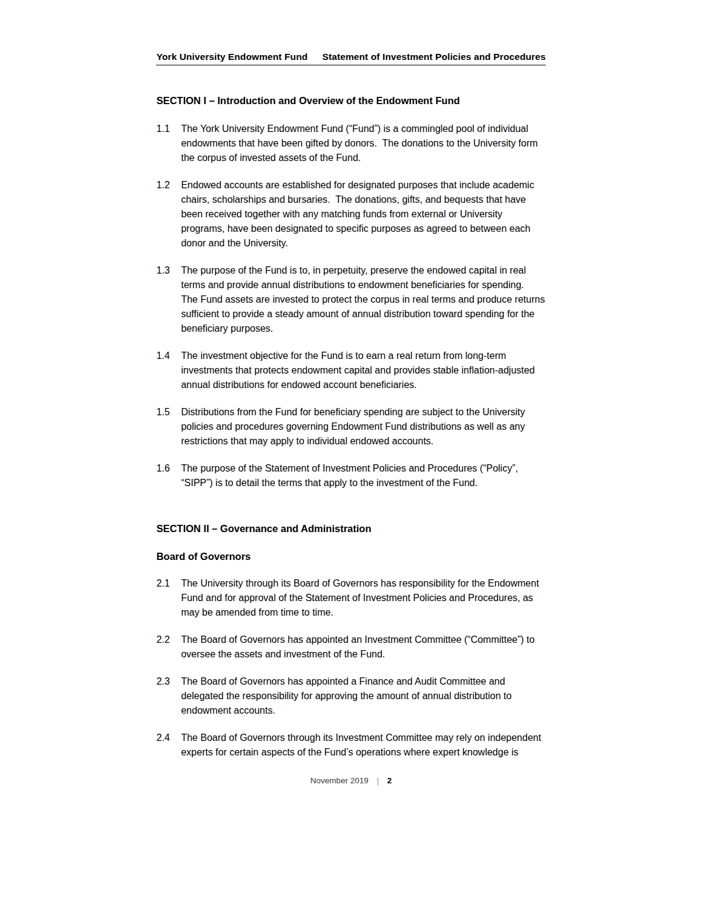York University Endowment Fund Statement of Investment Policies and Procedures
SECTION I – Introduction and Overview of the Endowment Fund
1.1
The York University Endowment Fund (“Fund”) is a commingled pool of individual endowments that have been gifted by donors. The donations to the University form the corpus of invested assets of the Fund.
1.2
Endowed accounts are established for designated purposes that include academic chairs, scholarships and bursaries. The donations, gifts, and bequests that have been received together with any matching funds from external or University programs, have been designated to specific purposes as agreed to between each donor and the University.
1.3
The purpose of the Fund is to, in perpetuity, preserve the endowed capital in real terms and provide annual distributions to endowment beneficiaries for spending. The Fund assets are invested to protect the corpus in real terms and produce returns sufficient to provide a steady amount of annual distribution toward spending for the beneficiary purposes.
1.4
The investment objective for the Fund is to earn a real return from long-term investments that protects endowment capital and provides stable inflation-adjusted annual distributions for endowed account beneficiaries.
1.5
Distributions from the Fund for beneficiary spending are subject to the University policies and procedures governing Endowment Fund distributions as well as any restrictions that may apply to individual endowed accounts.
1.6
The purpose of the Statement of Investment Policies and Procedures (“Policy”, “SIPP”) is to detail the terms that apply to the investment of the Fund.
SECTION II – Governance and Administration
Board of Governors
2.1
The University through its Board of Governors has responsibility for the Endowment Fund and for approval of the Statement of Investment Policies and Procedures, as may be amended from time to time.
2.2
The Board of Governors has appointed an Investment Committee (“Committee”) to oversee the assets and investment of the Fund.
2.3
The Board of Governors has appointed a Finance and Audit Committee and delegated the responsibility for approving the amount of annual distribution to endowment accounts.
2.4
The Board of Governors through its Investment Committee may rely on independent experts for certain aspects of the Fund’s operations where expert knowledge is
November 2019 | 2